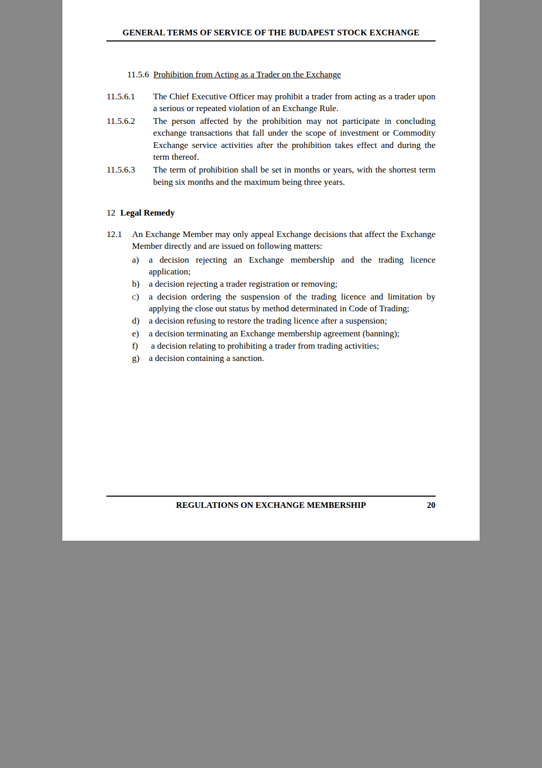GENERAL TERMS OF SERVICE OF THE BUDAPEST STOCK EXCHANGE
11.5.6 Prohibition from Acting as a Trader on the Exchange
11.5.6.1 The Chief Executive Officer may prohibit a trader from acting as a trader upon a serious or repeated violation of an Exchange Rule.
11.5.6.2 The person affected by the prohibition may not participate in concluding exchange transactions that fall under the scope of investment or Commodity Exchange service activities after the prohibition takes effect and during the term thereof.
11.5.6.3 The term of prohibition shall be set in months or years, with the shortest term being six months and the maximum being three years.
12 Legal Remedy
12.1 An Exchange Member may only appeal Exchange decisions that affect the Exchange Member directly and are issued on following matters:
a) a decision rejecting an Exchange membership and the trading licence application;
b) a decision rejecting a trader registration or removing;
c) a decision ordering the suspension of the trading licence and limitation by applying the close out status by method determinated in Code of Trading;
d) a decision refusing to restore the trading licence after a suspension;
e) a decision terminating an Exchange membership agreement (banning);
f) a decision relating to prohibiting a trader from trading activities;
g) a decision containing a sanction.
REGULATIONS ON EXCHANGE MEMBERSHIP 20